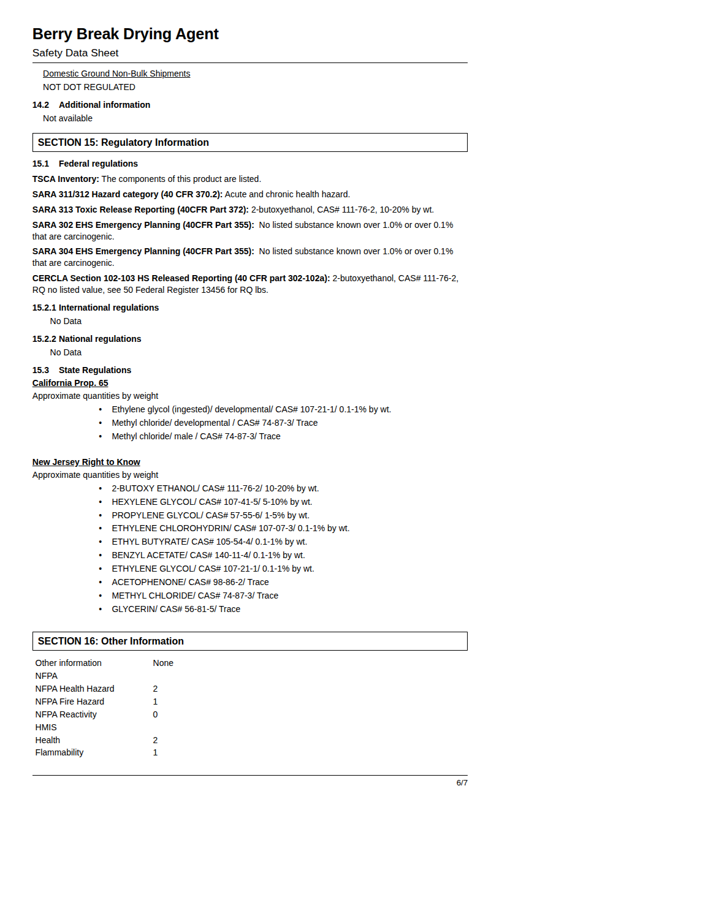Berry Break Drying Agent
Safety Data Sheet
Domestic Ground Non-Bulk Shipments
NOT DOT REGULATED
14.2 Additional information
Not available
SECTION 15: Regulatory Information
15.1 Federal regulations
TSCA Inventory: The components of this product are listed.
SARA 311/312 Hazard category (40 CFR 370.2): Acute and chronic health hazard.
SARA 313 Toxic Release Reporting (40CFR Part 372): 2-butoxyethanol, CAS# 111-76-2, 10-20% by wt.
SARA 302 EHS Emergency Planning (40CFR Part 355): No listed substance known over 1.0% or over 0.1% that are carcinogenic.
SARA 304 EHS Emergency Planning (40CFR Part 355): No listed substance known over 1.0% or over 0.1% that are carcinogenic.
CERCLA Section 102-103 HS Released Reporting (40 CFR part 302-102a): 2-butoxyethanol, CAS# 111-76-2, RQ no listed value, see 50 Federal Register 13456 for RQ lbs.
15.2.1 International regulations
No Data
15.2.2 National regulations
No Data
15.3 State Regulations
California Prop. 65
Approximate quantities by weight
Ethylene glycol (ingested)/ developmental/ CAS# 107-21-1/ 0.1-1% by wt.
Methyl chloride/ developmental / CAS# 74-87-3/ Trace
Methyl chloride/ male / CAS# 74-87-3/ Trace
New Jersey Right to Know
Approximate quantities by weight
2-BUTOXY ETHANOL/ CAS# 111-76-2/ 10-20% by wt.
HEXYLENE GLYCOL/ CAS# 107-41-5/ 5-10% by wt.
PROPYLENE GLYCOL/ CAS# 57-55-6/ 1-5% by wt.
ETHYLENE CHLOROHYDRIN/ CAS# 107-07-3/ 0.1-1% by wt.
ETHYL BUTYRATE/ CAS# 105-54-4/ 0.1-1% by wt.
BENZYL ACETATE/ CAS# 140-11-4/ 0.1-1% by wt.
ETHYLENE GLYCOL/ CAS# 107-21-1/ 0.1-1% by wt.
ACETOPHENONE/ CAS# 98-86-2/ Trace
METHYL CHLORIDE/ CAS# 74-87-3/ Trace
GLYCERIN/ CAS# 56-81-5/ Trace
SECTION 16: Other Information
| Other information | None |
| NFPA | |
| NFPA Health Hazard | 2 |
| NFPA Fire Hazard | 1 |
| NFPA Reactivity | 0 |
| HMIS | |
| Health | 2 |
| Flammability | 1 |
6/7